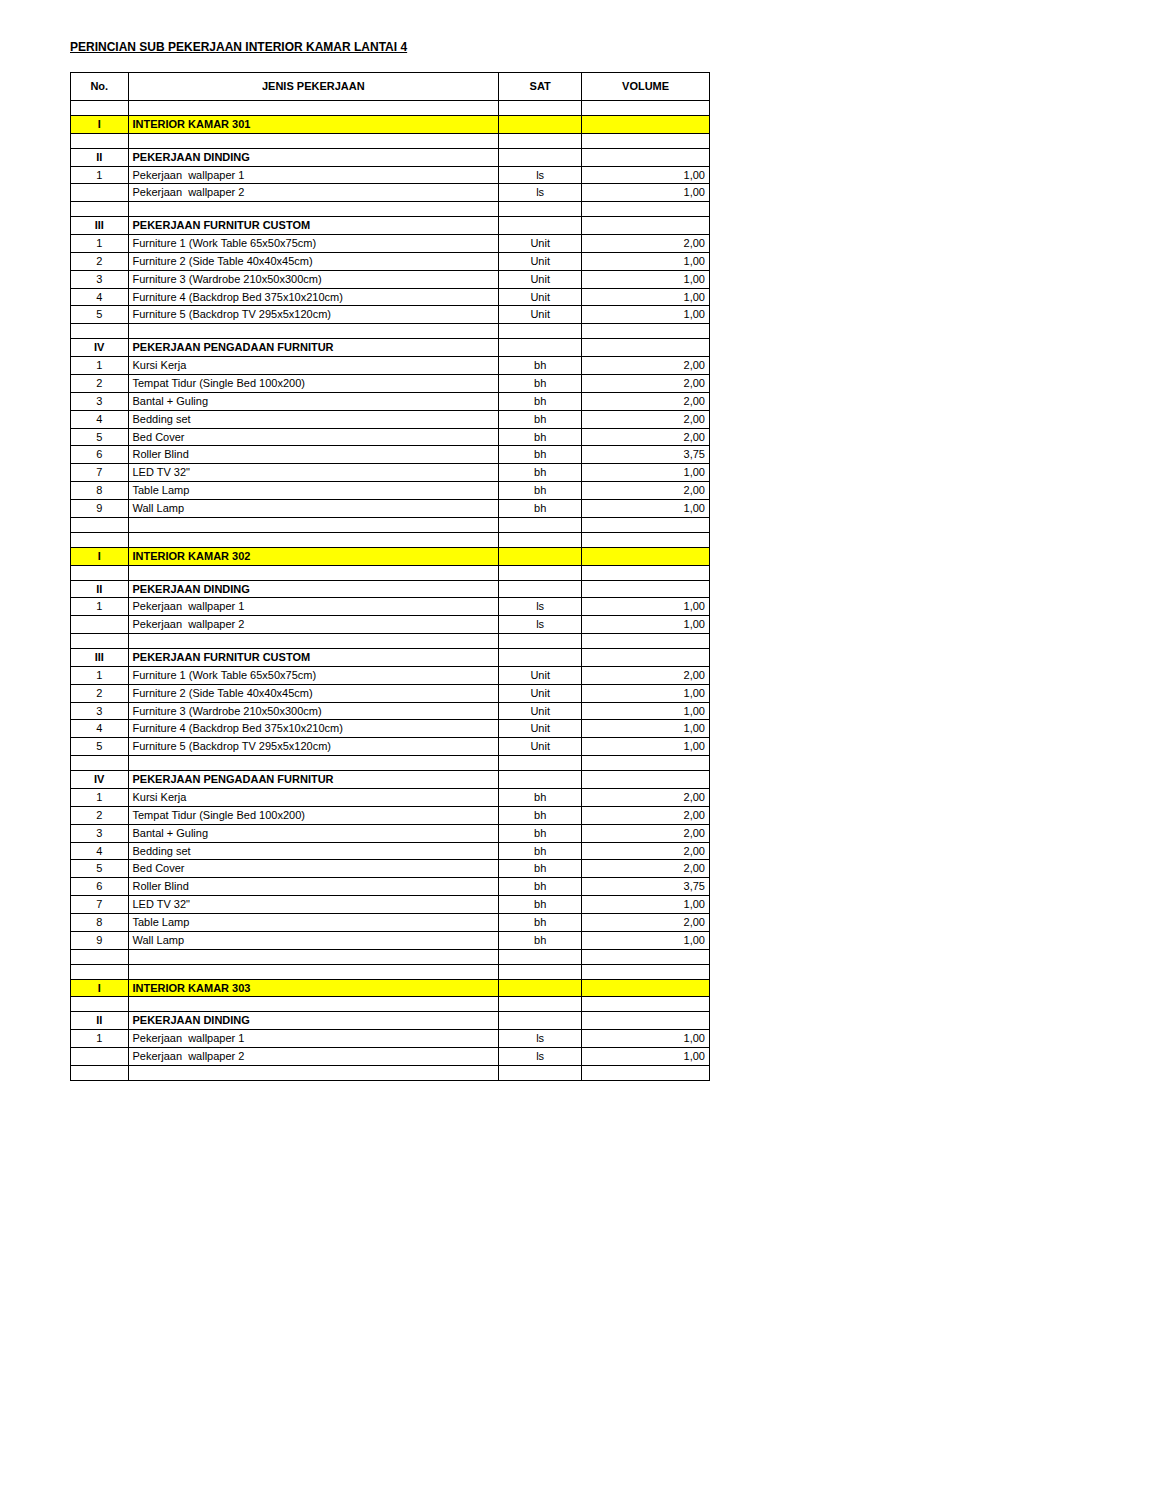PERINCIAN SUB PEKERJAAN INTERIOR KAMAR LANTAI 4
| No. | JENIS PEKERJAAN | SAT | VOLUME |
| --- | --- | --- | --- |
| I | INTERIOR KAMAR 301 | | |
| II | PEKERJAAN DINDING | | |
| 1 | Pekerjaan wallpaper 1 | ls | 1,00 |
| | Pekerjaan wallpaper 2 | ls | 1,00 |
| III | PEKERJAAN FURNITUR CUSTOM | | |
| 1 | Furniture 1 (Work Table 65x50x75cm) | Unit | 2,00 |
| 2 | Furniture 2 (Side Table 40x40x45cm) | Unit | 1,00 |
| 3 | Furniture 3 (Wardrobe 210x50x300cm) | Unit | 1,00 |
| 4 | Furniture 4 (Backdrop Bed 375x10x210cm) | Unit | 1,00 |
| 5 | Furniture 5 (Backdrop TV 295x5x120cm) | Unit | 1,00 |
| IV | PEKERJAAN PENGADAAN FURNITUR | | |
| 1 | Kursi Kerja | bh | 2,00 |
| 2 | Tempat Tidur (Single Bed 100x200) | bh | 2,00 |
| 3 | Bantal + Guling | bh | 2,00 |
| 4 | Bedding set | bh | 2,00 |
| 5 | Bed Cover | bh | 2,00 |
| 6 | Roller Blind | bh | 3,75 |
| 7 | LED TV 32" | bh | 1,00 |
| 8 | Table Lamp | bh | 2,00 |
| 9 | Wall Lamp | bh | 1,00 |
| I | INTERIOR KAMAR 302 | | |
| II | PEKERJAAN DINDING | | |
| 1 | Pekerjaan wallpaper 1 | ls | 1,00 |
| | Pekerjaan wallpaper 2 | ls | 1,00 |
| III | PEKERJAAN FURNITUR CUSTOM | | |
| 1 | Furniture 1 (Work Table 65x50x75cm) | Unit | 2,00 |
| 2 | Furniture 2 (Side Table 40x40x45cm) | Unit | 1,00 |
| 3 | Furniture 3 (Wardrobe 210x50x300cm) | Unit | 1,00 |
| 4 | Furniture 4 (Backdrop Bed 375x10x210cm) | Unit | 1,00 |
| 5 | Furniture 5 (Backdrop TV 295x5x120cm) | Unit | 1,00 |
| IV | PEKERJAAN PENGADAAN FURNITUR | | |
| 1 | Kursi Kerja | bh | 2,00 |
| 2 | Tempat Tidur (Single Bed 100x200) | bh | 2,00 |
| 3 | Bantal + Guling | bh | 2,00 |
| 4 | Bedding set | bh | 2,00 |
| 5 | Bed Cover | bh | 2,00 |
| 6 | Roller Blind | bh | 3,75 |
| 7 | LED TV 32" | bh | 1,00 |
| 8 | Table Lamp | bh | 2,00 |
| 9 | Wall Lamp | bh | 1,00 |
| I | INTERIOR KAMAR 303 | | |
| II | PEKERJAAN DINDING | | |
| 1 | Pekerjaan wallpaper 1 | ls | 1,00 |
| | Pekerjaan wallpaper 2 | ls | 1,00 |